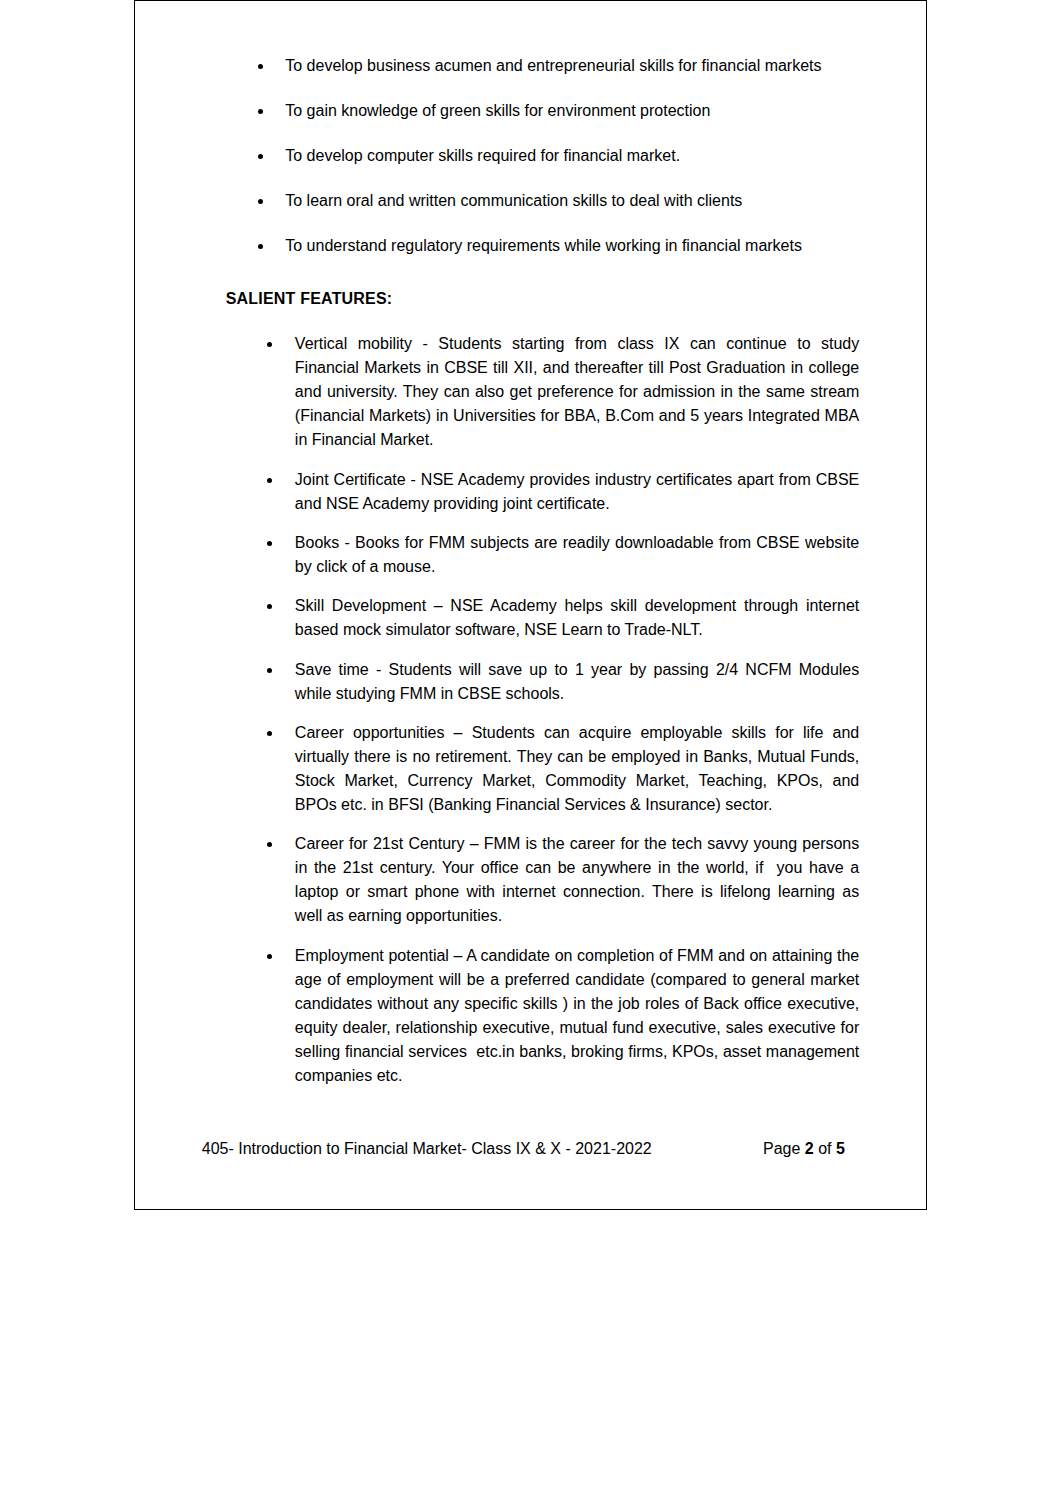To develop business acumen and entrepreneurial skills for financial markets
To gain knowledge of green skills for environment protection
To develop computer skills required for financial market.
To learn oral and written communication skills to deal with clients
To understand regulatory requirements while working in financial markets
SALIENT FEATURES:
Vertical mobility - Students starting from class IX can continue to study Financial Markets in CBSE till XII, and thereafter till Post Graduation in college and university. They can also get preference for admission in the same stream (Financial Markets) in Universities for BBA, B.Com and 5 years Integrated MBA in Financial Market.
Joint Certificate - NSE Academy provides industry certificates apart from CBSE and NSE Academy providing joint certificate.
Books - Books for FMM subjects are readily downloadable from CBSE website by click of a mouse.
Skill Development – NSE Academy helps skill development through internet based mock simulator software, NSE Learn to Trade-NLT.
Save time - Students will save up to 1 year by passing 2/4 NCFM Modules while studying FMM in CBSE schools.
Career opportunities – Students can acquire employable skills for life and virtually there is no retirement. They can be employed in Banks, Mutual Funds, Stock Market, Currency Market, Commodity Market, Teaching, KPOs, and BPOs etc. in BFSI (Banking Financial Services & Insurance) sector.
Career for 21st Century – FMM is the career for the tech savvy young persons in the 21st century. Your office can be anywhere in the world, if you have a laptop or smart phone with internet connection. There is lifelong learning as well as earning opportunities.
Employment potential – A candidate on completion of FMM and on attaining the age of employment will be a preferred candidate (compared to general market candidates without any specific skills ) in the job roles of Back office executive, equity dealer, relationship executive, mutual fund executive, sales executive for selling financial services etc.in banks, broking firms, KPOs, asset management companies etc.
405- Introduction to Financial Market- Class IX & X - 2021-2022
Page 2 of 5